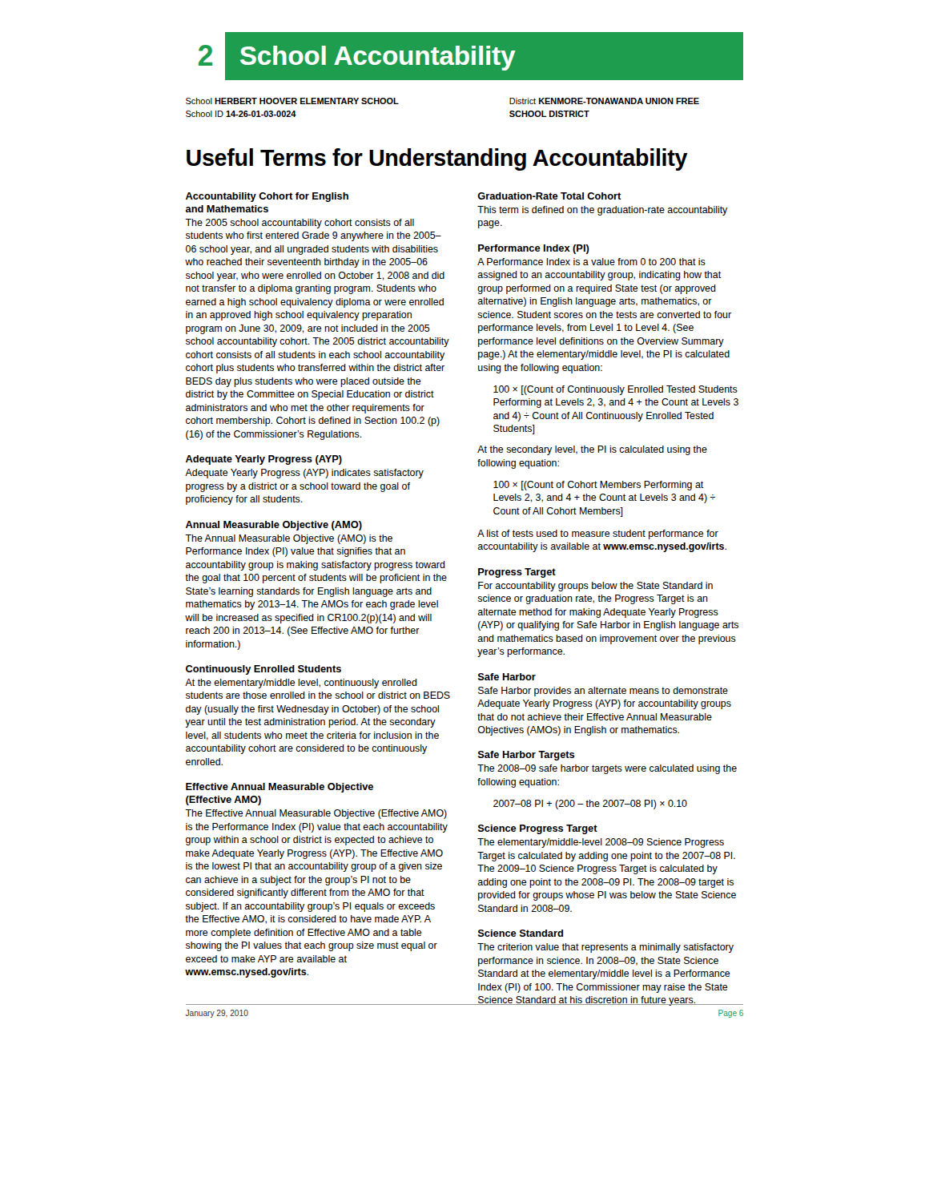2
School Accountability
School HERBERT HOOVER ELEMENTARY SCHOOL
School ID 14-26-01-03-0024
District KENMORE-TONAWANDA UNION FREE
SCHOOL DISTRICT
Useful Terms for Understanding Accountability
Accountability Cohort for English
and Mathematics
The 2005 school accountability cohort consists of all students who first entered Grade 9 anywhere in the 2005–06 school year, and all ungraded students with disabilities who reached their seventeenth birthday in the 2005–06 school year, who were enrolled on October 1, 2008 and did not transfer to a diploma granting program. Students who earned a high school equivalency diploma or were enrolled in an approved high school equivalency preparation program on June 30, 2009, are not included in the 2005 school accountability cohort. The 2005 district accountability cohort consists of all students in each school accountability cohort plus students who transferred within the district after BEDS day plus students who were placed outside the district by the Committee on Special Education or district administrators and who met the other requirements for cohort membership. Cohort is defined in Section 100.2 (p) (16) of the Commissioner’s Regulations.
Adequate Yearly Progress (AYP)
Adequate Yearly Progress (AYP) indicates satisfactory progress by a district or a school toward the goal of proficiency for all students.
Annual Measurable Objective (AMO)
The Annual Measurable Objective (AMO) is the Performance Index (PI) value that signifies that an accountability group is making satisfactory progress toward the goal that 100 percent of students will be proficient in the State’s learning standards for English language arts and mathematics by 2013–14. The AMOs for each grade level will be increased as specified in CR100.2(p)(14) and will reach 200 in 2013–14. (See Effective AMO for further information.)
Continuously Enrolled Students
At the elementary/middle level, continuously enrolled students are those enrolled in the school or district on BEDS day (usually the first Wednesday in October) of the school year until the test administration period. At the secondary level, all students who meet the criteria for inclusion in the accountability cohort are considered to be continuously enrolled.
Effective Annual Measurable Objective
(Effective AMO)
The Effective Annual Measurable Objective (Effective AMO) is the Performance Index (PI) value that each accountability group within a school or district is expected to achieve to make Adequate Yearly Progress (AYP). The Effective AMO is the lowest PI that an accountability group of a given size can achieve in a subject for the group’s PI not to be considered significantly different from the AMO for that subject. If an accountability group’s PI equals or exceeds the Effective AMO, it is considered to have made AYP. A more complete definition of Effective AMO and a table showing the PI values that each group size must equal or exceed to make AYP are available at www.emsc.nysed.gov/irts.
Graduation-Rate Total Cohort
This term is defined on the graduation-rate accountability page.
Performance Index (PI)
A Performance Index is a value from 0 to 200 that is assigned to an accountability group, indicating how that group performed on a required State test (or approved alternative) in English language arts, mathematics, or science. Student scores on the tests are converted to four performance levels, from Level 1 to Level 4. (See performance level definitions on the Overview Summary page.) At the elementary/middle level, the PI is calculated using the following equation:
100 × [(Count of Continuously Enrolled Tested Students Performing at Levels 2, 3, and 4 + the Count at Levels 3 and 4) ÷ Count of All Continuously Enrolled Tested Students]
At the secondary level, the PI is calculated using the following equation:
100 × [(Count of Cohort Members Performing at
Levels 2, 3, and 4 + the Count at Levels 3 and 4) ÷ Count of All Cohort Members]
A list of tests used to measure student performance for accountability is available at www.emsc.nysed.gov/irts.
Progress Target
For accountability groups below the State Standard in science or graduation rate, the Progress Target is an alternate method for making Adequate Yearly Progress (AYP) or qualifying for Safe Harbor in English language arts and mathematics based on improvement over the previous year’s performance.
Safe Harbor
Safe Harbor provides an alternate means to demonstrate Adequate Yearly Progress (AYP) for accountability groups that do not achieve their Effective Annual Measurable Objectives (AMOs) in English or mathematics.
Safe Harbor Targets
The 2008–09 safe harbor targets were calculated using the following equation:
2007–08 PI + (200 – the 2007–08 PI) × 0.10
Science Progress Target
The elementary/middle-level 2008–09 Science Progress Target is calculated by adding one point to the 2007–08 PI. The 2009–10 Science Progress Target is calculated by adding one point to the 2008–09 PI. The 2008–09 target is provided for groups whose PI was below the State Science Standard in 2008–09.
Science Standard
The criterion value that represents a minimally satisfactory performance in science. In 2008–09, the State Science Standard at the elementary/middle level is a Performance Index (PI) of 100. The Commissioner may raise the State Science Standard at his discretion in future years.
January 29, 2010
Page 6